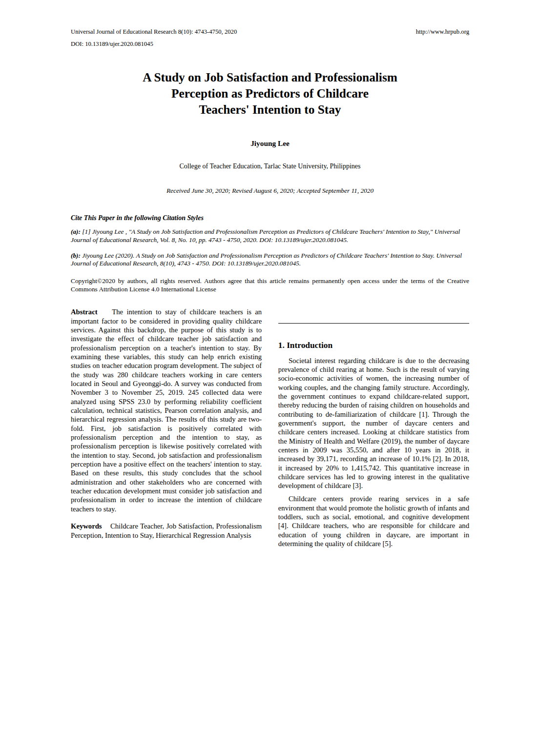Universal Journal of Educational Research 8(10): 4743-4750, 2020
http://www.hrpub.org
DOI: 10.13189/ujer.2020.081045
A Study on Job Satisfaction and Professionalism
Perception as Predictors of Childcare
Teachers' Intention to Stay
Jiyoung Lee
College of Teacher Education, Tarlac State University, Philippines
Received June 30, 2020; Revised August 6, 2020; Accepted September 11, 2020
Cite This Paper in the following Citation Styles
(a): [1] Jiyoung Lee , "A Study on Job Satisfaction and Professionalism Perception as Predictors of Childcare Teachers' Intention to Stay," Universal Journal of Educational Research, Vol. 8, No. 10, pp. 4743 - 4750, 2020. DOI: 10.13189/ujer.2020.081045.
(b): Jiyoung Lee (2020). A Study on Job Satisfaction and Professionalism Perception as Predictors of Childcare Teachers' Intention to Stay. Universal Journal of Educational Research, 8(10), 4743 - 4750. DOI: 10.13189/ujer.2020.081045.
Copyright©2020 by authors, all rights reserved. Authors agree that this article remains permanently open access under the terms of the Creative Commons Attribution License 4.0 International License
Abstract The intention to stay of childcare teachers is an important factor to be considered in providing quality childcare services. Against this backdrop, the purpose of this study is to investigate the effect of childcare teacher job satisfaction and professionalism perception on a teacher's intention to stay. By examining these variables, this study can help enrich existing studies on teacher education program development. The subject of the study was 280 childcare teachers working in care centers located in Seoul and Gyeonggi-do. A survey was conducted from November 3 to November 25, 2019. 245 collected data were analyzed using SPSS 23.0 by performing reliability coefficient calculation, technical statistics, Pearson correlation analysis, and hierarchical regression analysis. The results of this study are two-fold. First, job satisfaction is positively correlated with professionalism perception and the intention to stay, as professionalism perception is likewise positively correlated with the intention to stay. Second, job satisfaction and professionalism perception have a positive effect on the teachers' intention to stay. Based on these results, this study concludes that the school administration and other stakeholders who are concerned with teacher education development must consider job satisfaction and professionalism in order to increase the intention of childcare teachers to stay.
Keywords Childcare Teacher, Job Satisfaction, Professionalism Perception, Intention to Stay, Hierarchical Regression Analysis
1. Introduction
Societal interest regarding childcare is due to the decreasing prevalence of child rearing at home. Such is the result of varying socio-economic activities of women, the increasing number of working couples, and the changing family structure. Accordingly, the government continues to expand childcare-related support, thereby reducing the burden of raising children on households and contributing to de-familiarization of childcare [1]. Through the government's support, the number of daycare centers and childcare centers increased. Looking at childcare statistics from the Ministry of Health and Welfare (2019), the number of daycare centers in 2009 was 35,550, and after 10 years in 2018, it increased by 39,171, recording an increase of 10.1% [2]. In 2018, it increased by 20% to 1,415,742. This quantitative increase in childcare services has led to growing interest in the qualitative development of childcare [3].
Childcare centers provide rearing services in a safe environment that would promote the holistic growth of infants and toddlers, such as social, emotional, and cognitive development [4]. Childcare teachers, who are responsible for childcare and education of young children in daycare, are important in determining the quality of childcare [5].